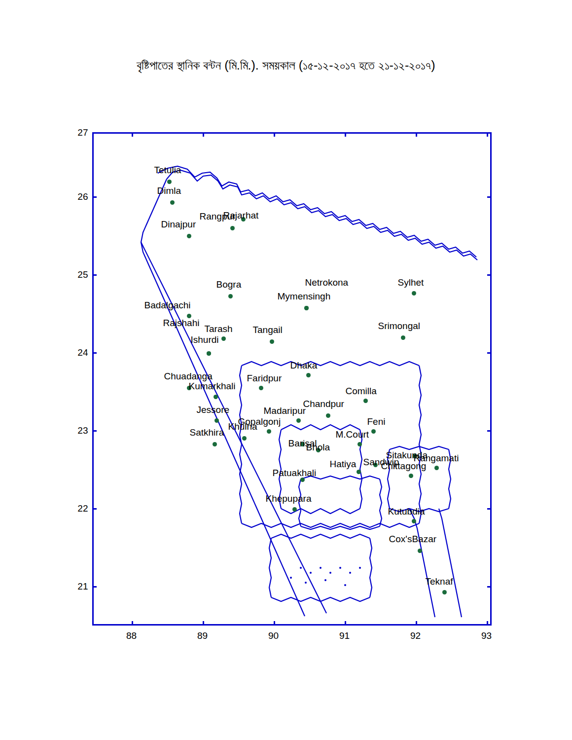বৃষ্টিপাতের স্থানিক বন্টন (মি.মি.). সময়কাল (১৫-১২-২০১৭ হতে ২১-১২-২০১৭)
27
26
25
24
23
22
21
88
89
90
91
92
93
Tetulia
Dimla
Rajarhat
Rangpur
Dinajpur
Bogra
Netrokona
Sylhet
Mymensingh
Badalgachi
Srimongal
Tarash
Tangail
Rajshahi
Ishurdi
Dhaka
Faridpur
Chuadanga
Kumarkhali
Comilla
Chandpur
Jessore
Madaripur
Feni
M.Court
Gopalgonj
Khulna
Satkhira
Barisal
Bhola
Sitakunda
Rangamati
Sandwip
Hatiya
Chittagong
Patuakhali
Khepupara
Kutubdia
Cox'sBazar
Teknaf